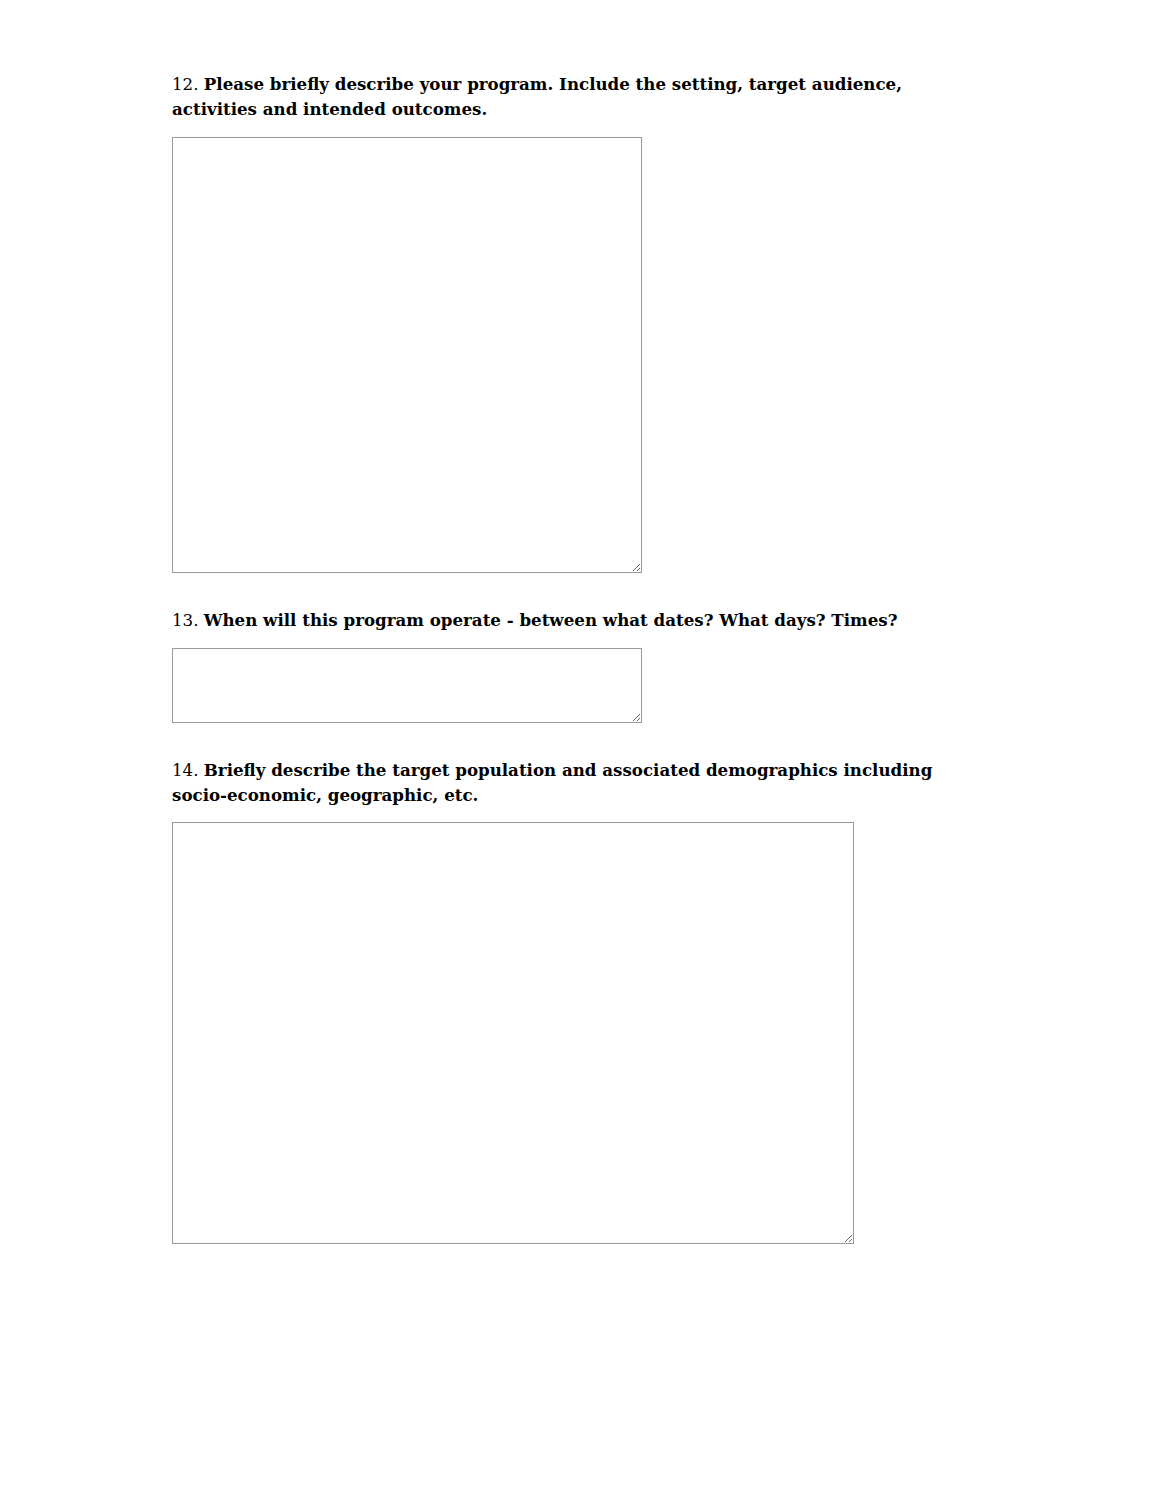Please briefly describe your program. Include the setting, target audience, activities and intended outcomes.
When will this program operate - between what dates? What days? Times?
Briefly describe the target population and associated demographics including socio-economic, geographic, etc.